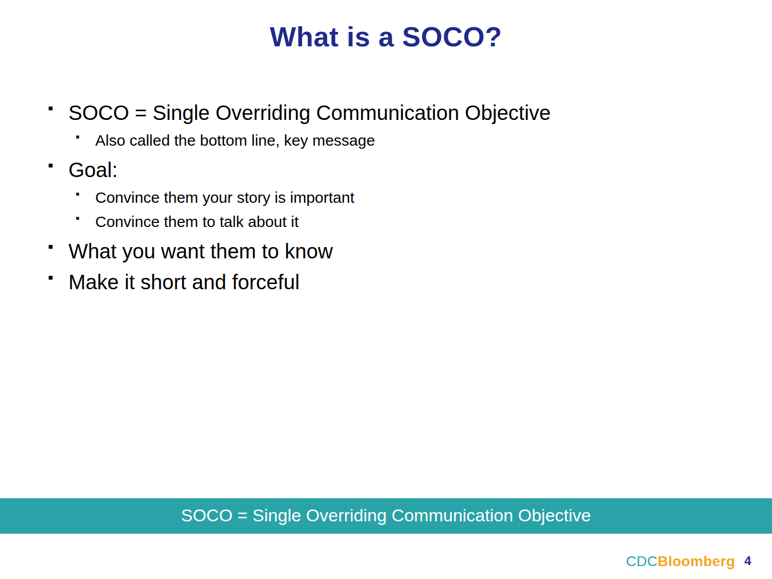What is a SOCO?
SOCO = Single Overriding Communication Objective
Also called the bottom line, key message
Goal:
Convince them your story is important
Convince them to talk about it
What you want them to know
Make it short and forceful
SOCO = Single Overriding Communication Objective
CDC Bloomberg 4